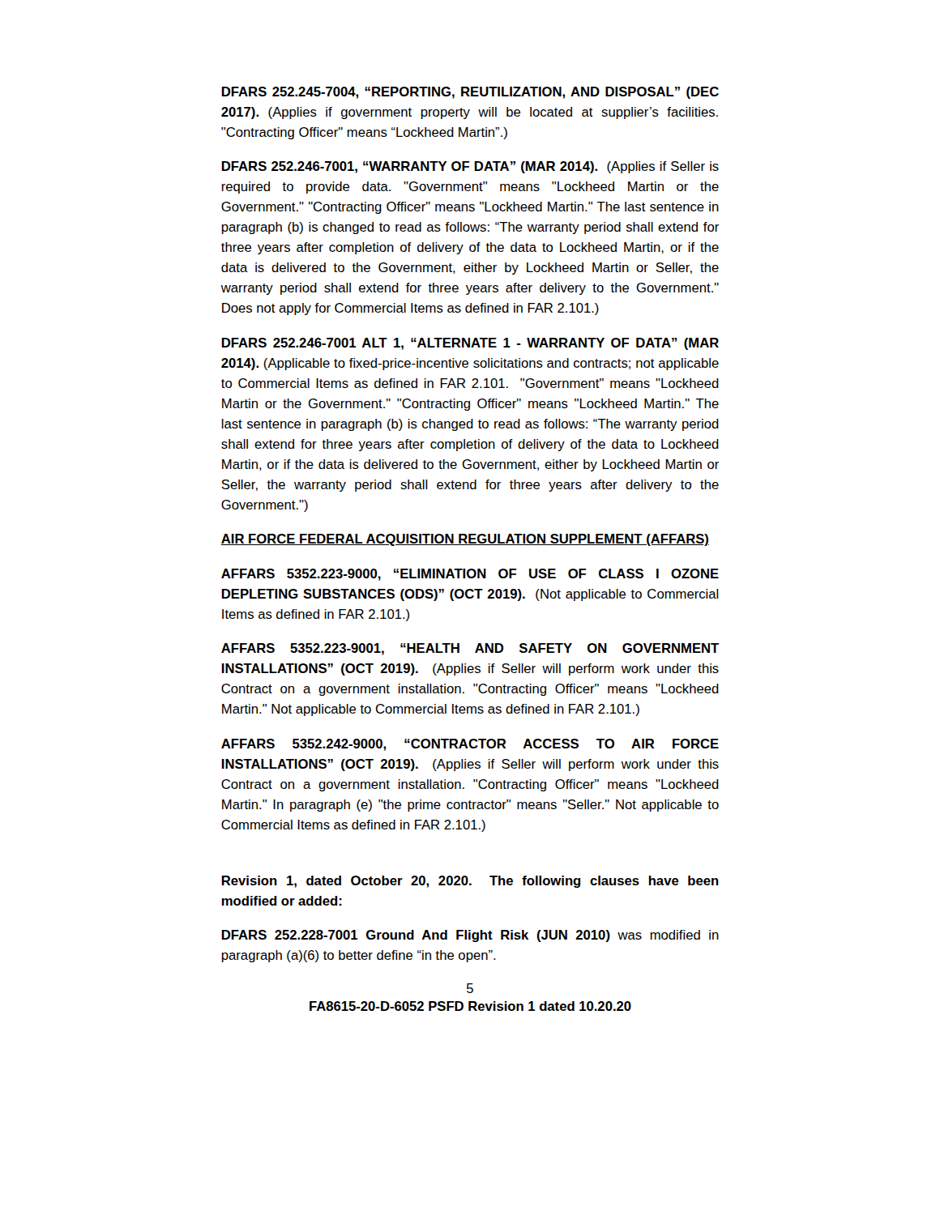DFARS 252.245-7004, “REPORTING, REUTILIZATION, AND DISPOSAL” (DEC 2017). (Applies if government property will be located at supplier’s facilities. "Contracting Officer" means “Lockheed Martin”.)
DFARS 252.246-7001, “WARRANTY OF DATA” (MAR 2014). (Applies if Seller is required to provide data. "Government" means "Lockheed Martin or the Government." "Contracting Officer" means "Lockheed Martin." The last sentence in paragraph (b) is changed to read as follows: “The warranty period shall extend for three years after completion of delivery of the data to Lockheed Martin, or if the data is delivered to the Government, either by Lockheed Martin or Seller, the warranty period shall extend for three years after delivery to the Government." Does not apply for Commercial Items as defined in FAR 2.101.)
DFARS 252.246-7001 ALT 1, “ALTERNATE 1 - WARRANTY OF DATA” (MAR 2014). (Applicable to fixed-price-incentive solicitations and contracts; not applicable to Commercial Items as defined in FAR 2.101. "Government" means "Lockheed Martin or the Government." "Contracting Officer" means "Lockheed Martin." The last sentence in paragraph (b) is changed to read as follows: “The warranty period shall extend for three years after completion of delivery of the data to Lockheed Martin, or if the data is delivered to the Government, either by Lockheed Martin or Seller, the warranty period shall extend for three years after delivery to the Government.")
AIR FORCE FEDERAL ACQUISITION REGULATION SUPPLEMENT (AFFARS)
AFFARS 5352.223-9000, “ELIMINATION OF USE OF CLASS I OZONE DEPLETING SUBSTANCES (ODS)” (OCT 2019). (Not applicable to Commercial Items as defined in FAR 2.101.)
AFFARS 5352.223-9001, “HEALTH AND SAFETY ON GOVERNMENT INSTALLATIONS” (OCT 2019). (Applies if Seller will perform work under this Contract on a government installation. "Contracting Officer" means "Lockheed Martin." Not applicable to Commercial Items as defined in FAR 2.101.)
AFFARS 5352.242-9000, “CONTRACTOR ACCESS TO AIR FORCE INSTALLATIONS” (OCT 2019). (Applies if Seller will perform work under this Contract on a government installation. "Contracting Officer" means "Lockheed Martin." In paragraph (e) "the prime contractor" means "Seller." Not applicable to Commercial Items as defined in FAR 2.101.)
Revision 1, dated October 20, 2020. The following clauses have been modified or added:
DFARS 252.228-7001 Ground And Flight Risk (JUN 2010) was modified in paragraph (a)(6) to better define “in the open”.
5
FA8615-20-D-6052 PSFD Revision 1 dated 10.20.20